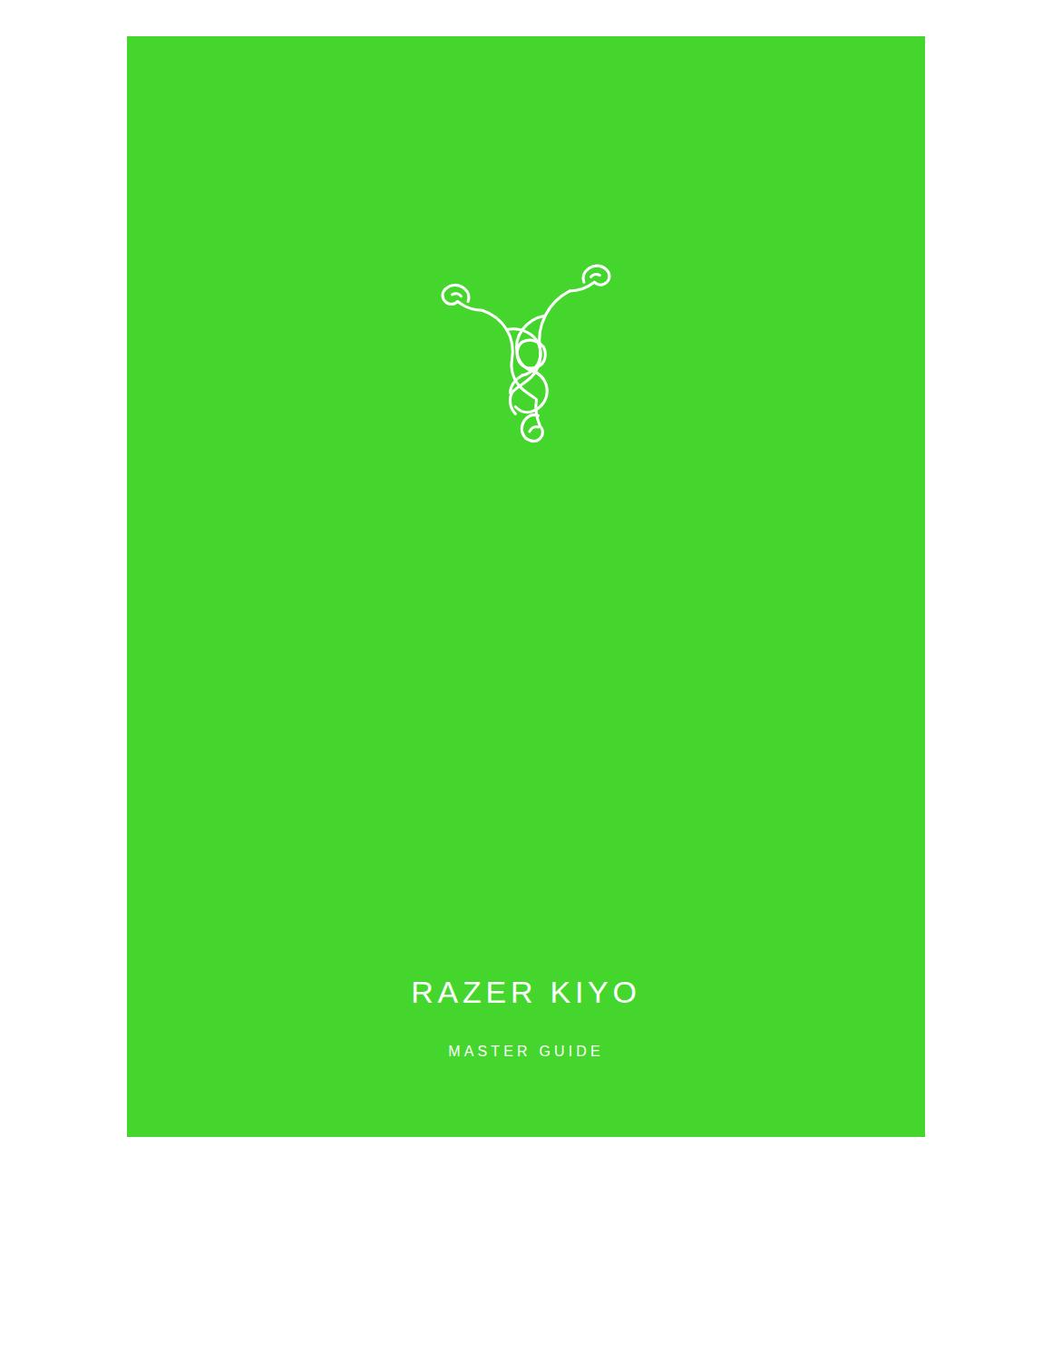Razer Kiyo
Master Guide